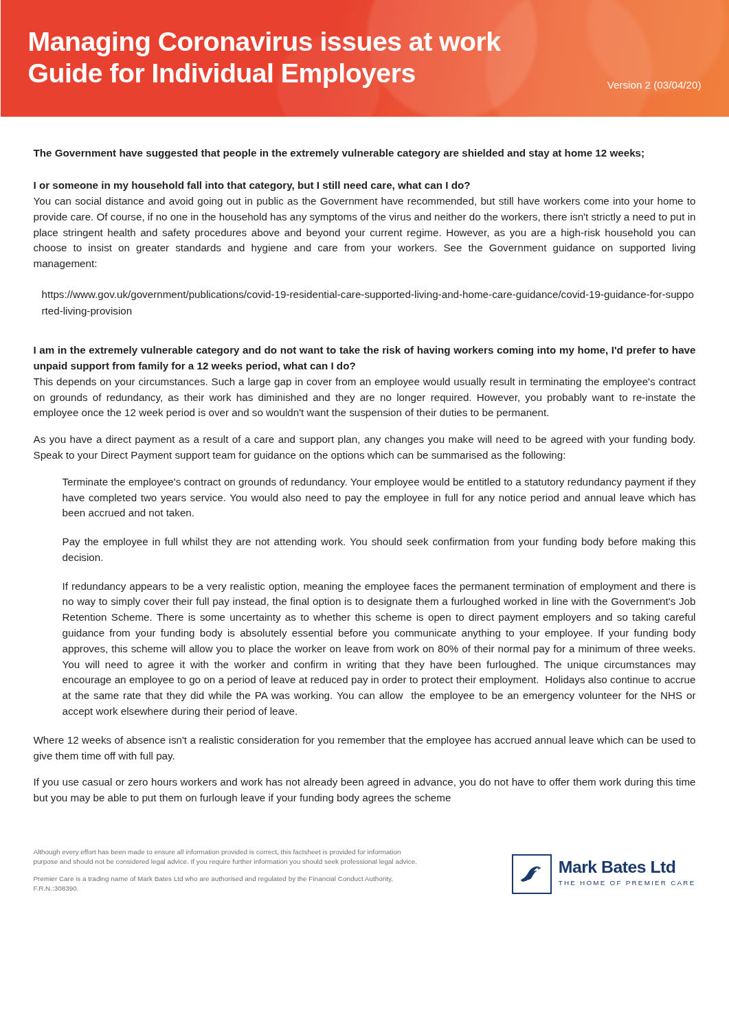Managing Coronavirus issues at work
Guide for Individual Employers
Version 2 (03/04/20)
The Government have suggested that people in the extremely vulnerable category are shielded and stay at home 12 weeks;
I or someone in my household fall into that category, but I still need care, what can I do?
You can social distance and avoid going out in public as the Government have recommended, but still have workers come into your home to provide care. Of course, if no one in the household has any symptoms of the virus and neither do the workers, there isn't strictly a need to put in place stringent health and safety procedures above and beyond your current regime. However, as you are a high-risk household you can choose to insist on greater standards and hygiene and care from your workers. See the Government guidance on supported living management:
https://www.gov.uk/government/publications/covid-19-residential-care-supported-living-and-home-care-guidance/covid-19-guidance-for-supported-living-provision
I am in the extremely vulnerable category and do not want to take the risk of having workers coming into my home, I'd prefer to have unpaid support from family for a 12 weeks period, what can I do?
This depends on your circumstances. Such a large gap in cover from an employee would usually result in terminating the employee's contract on grounds of redundancy, as their work has diminished and they are no longer required. However, you probably want to re-instate the employee once the 12 week period is over and so wouldn't want the suspension of their duties to be permanent.
As you have a direct payment as a result of a care and support plan, any changes you make will need to be agreed with your funding body. Speak to your Direct Payment support team for guidance on the options which can be summarised as the following:
Terminate the employee's contract on grounds of redundancy. Your employee would be entitled to a statutory redundancy payment if they have completed two years service. You would also need to pay the employee in full for any notice period and annual leave which has been accrued and not taken.
Pay the employee in full whilst they are not attending work. You should seek confirmation from your funding body before making this decision.
If redundancy appears to be a very realistic option, meaning the employee faces the permanent termination of employment and there is no way to simply cover their full pay instead, the final option is to designate them a furloughed worked in line with the Government's Job Retention Scheme. There is some uncertainty as to whether this scheme is open to direct payment employers and so taking careful guidance from your funding body is absolutely essential before you communicate anything to your employee. If your funding body approves, this scheme will allow you to place the worker on leave from work on 80% of their normal pay for a minimum of three weeks. You will need to agree it with the worker and confirm in writing that they have been furloughed. The unique circumstances may encourage an employee to go on a period of leave at reduced pay in order to protect their employment. Holidays also continue to accrue at the same rate that they did while the PA was working. You can allow the employee to be an emergency volunteer for the NHS or accept work elsewhere during their period of leave.
Where 12 weeks of absence isn't a realistic consideration for you remember that the employee has accrued annual leave which can be used to give them time off with full pay.
If you use casual or zero hours workers and work has not already been agreed in advance, you do not have to offer them work during this time but you may be able to put them on furlough leave if your funding body agrees the scheme
Although every effort has been made to ensure all information provided is correct, this factsheet is provided for information purpose and should not be considered legal advice. If you require further information you should seek professional legal advice.
Premier Care is a trading name of Mark Bates Ltd who are authorised and regulated by the Financial Conduct Authority, F.R.N.:308390.
Mark Bates Ltd
THE HOME OF PREMIER CARE